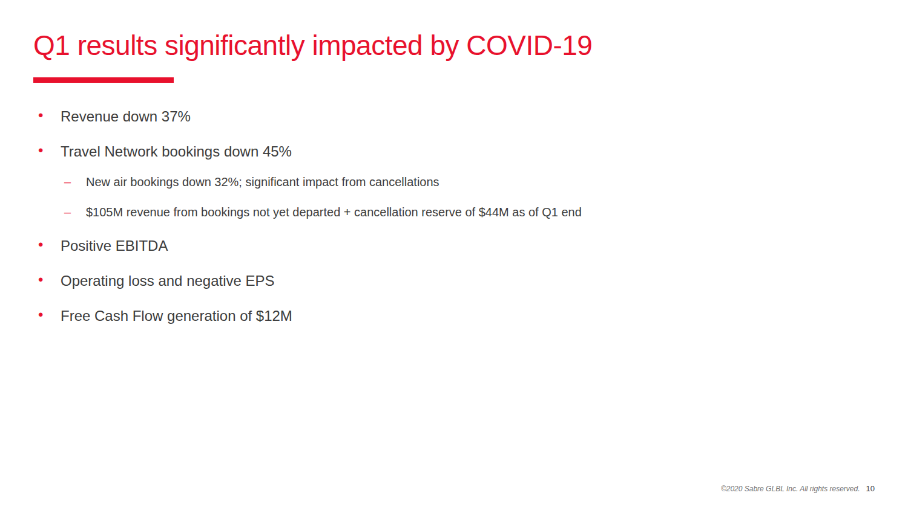Q1 results significantly impacted by COVID-19
Revenue down 37%
Travel Network bookings down 45%
New air bookings down 32%; significant impact from cancellations
$105M revenue from bookings not yet departed + cancellation reserve of $44M as of Q1 end
Positive EBITDA
Operating loss and negative EPS
Free Cash Flow generation of $12M
©2020 Sabre GLBL Inc. All rights reserved.10